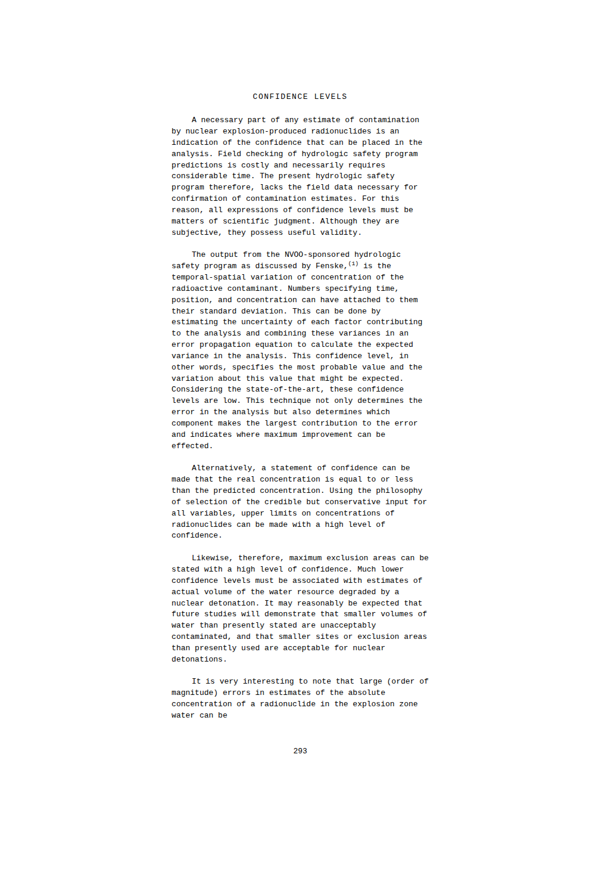CONFIDENCE LEVELS
A necessary part of any estimate of contamination by nuclear explosion-produced radionuclides is an indication of the confidence that can be placed in the analysis. Field checking of hydrologic safety program predictions is costly and necessarily requires considerable time. The present hydrologic safety program therefore, lacks the field data necessary for confirmation of contamination estimates. For this reason, all expressions of confidence levels must be matters of scientific judgment. Although they are subjective, they possess useful validity.
The output from the NVOO-sponsored hydrologic safety program as discussed by Fenske,(1) is the temporal-spatial variation of concentration of the radioactive contaminant. Numbers specifying time, position, and concentration can have attached to them their standard deviation. This can be done by estimating the uncertainty of each factor contributing to the analysis and combining these variances in an error propagation equation to calculate the expected variance in the analysis. This confidence level, in other words, specifies the most probable value and the variation about this value that might be expected. Considering the state-of-the-art, these confidence levels are low. This technique not only determines the error in the analysis but also determines which component makes the largest contribution to the error and indicates where maximum improvement can be effected.
Alternatively, a statement of confidence can be made that the real concentration is equal to or less than the predicted concentration. Using the philosophy of selection of the credible but conservative input for all variables, upper limits on concentrations of radionuclides can be made with a high level of confidence.
Likewise, therefore, maximum exclusion areas can be stated with a high level of confidence. Much lower confidence levels must be associated with estimates of actual volume of the water resource degraded by a nuclear detonation. It may reasonably be expected that future studies will demonstrate that smaller volumes of water than presently stated are unacceptably contaminated, and that smaller sites or exclusion areas than presently used are acceptable for nuclear detonations.
It is very interesting to note that large (order of magnitude) errors in estimates of the absolute concentration of a radionuclide in the explosion zone water can be
293